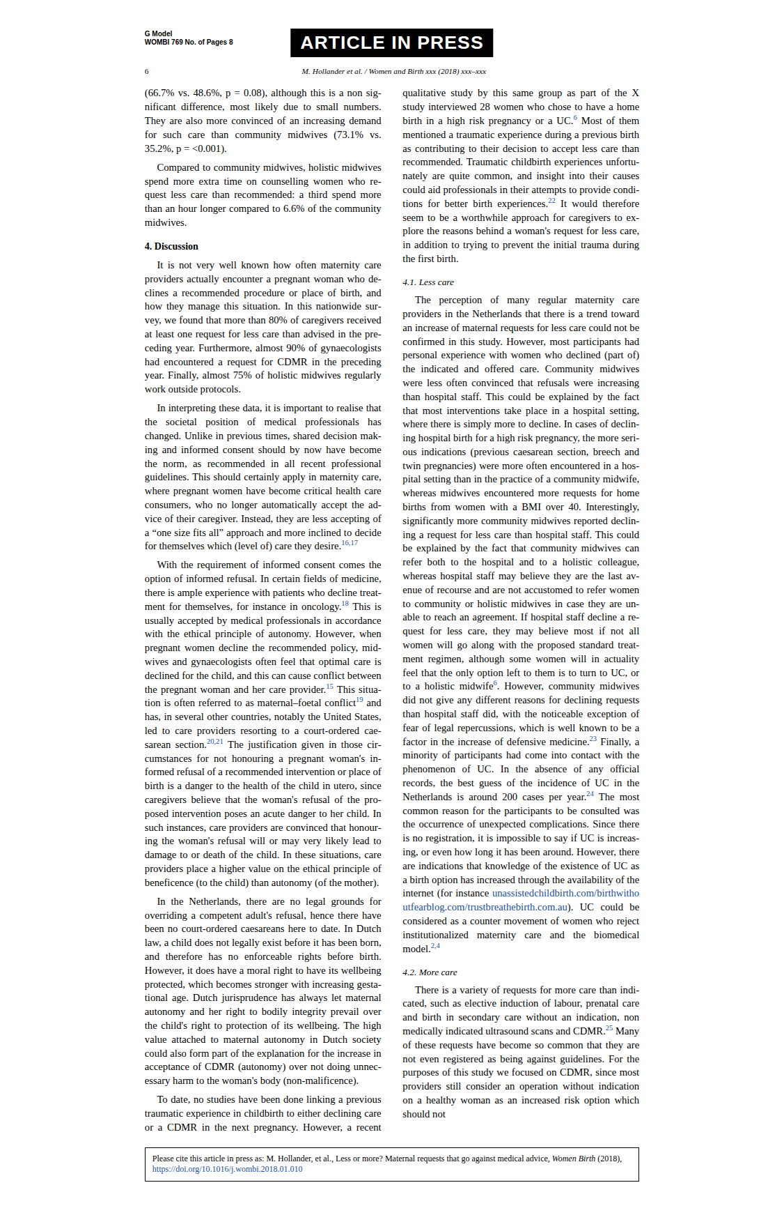G Model
WOMBI 769 No. of Pages 8
ARTICLE IN PRESS
6 M. Hollander et al. / Women and Birth xxx (2018) xxx–xxx
(66.7% vs. 48.6%, p = 0.08), although this is a non significant difference, most likely due to small numbers. They are also more convinced of an increasing demand for such care than community midwives (73.1% vs. 35.2%, p = <0.001).
Compared to community midwives, holistic midwives spend more extra time on counselling women who request less care than recommended: a third spend more than an hour longer compared to 6.6% of the community midwives.
4. Discussion
It is not very well known how often maternity care providers actually encounter a pregnant woman who declines a recommended procedure or place of birth, and how they manage this situation. In this nationwide survey, we found that more than 80% of caregivers received at least one request for less care than advised in the preceding year. Furthermore, almost 90% of gynaecologists had encountered a request for CDMR in the preceding year. Finally, almost 75% of holistic midwives regularly work outside protocols.
In interpreting these data, it is important to realise that the societal position of medical professionals has changed. Unlike in previous times, shared decision making and informed consent should by now have become the norm, as recommended in all recent professional guidelines. This should certainly apply in maternity care, where pregnant women have become critical health care consumers, who no longer automatically accept the advice of their caregiver. Instead, they are less accepting of a “one size fits all” approach and more inclined to decide for themselves which (level of) care they desire.16,17
With the requirement of informed consent comes the option of informed refusal. In certain fields of medicine, there is ample experience with patients who decline treatment for themselves, for instance in oncology.18 This is usually accepted by medical professionals in accordance with the ethical principle of autonomy. However, when pregnant women decline the recommended policy, midwives and gynaecologists often feel that optimal care is declined for the child, and this can cause conflict between the pregnant woman and her care provider.15 This situation is often referred to as maternal–foetal conflict19 and has, in several other countries, notably the United States, led to care providers resorting to a court-ordered caesarean section.20,21 The justification given in those circumstances for not honouring a pregnant woman's informed refusal of a recommended intervention or place of birth is a danger to the health of the child in utero, since caregivers believe that the woman's refusal of the proposed intervention poses an acute danger to her child. In such instances, care providers are convinced that honouring the woman's refusal will or may very likely lead to damage to or death of the child. In these situations, care providers place a higher value on the ethical principle of beneficence (to the child) than autonomy (of the mother).
In the Netherlands, there are no legal grounds for overriding a competent adult's refusal, hence there have been no court-ordered caesareans here to date. In Dutch law, a child does not legally exist before it has been born, and therefore has no enforceable rights before birth. However, it does have a moral right to have its wellbeing protected, which becomes stronger with increasing gestational age. Dutch jurisprudence has always let maternal autonomy and her right to bodily integrity prevail over the child's right to protection of its wellbeing. The high value attached to maternal autonomy in Dutch society could also form part of the explanation for the increase in acceptance of CDMR (autonomy) over not doing unnecessary harm to the woman's body (non-malificence).
To date, no studies have been done linking a previous traumatic experience in childbirth to either declining care or a CDMR in the next pregnancy. However, a recent qualitative study by this same group as part of the X study interviewed 28 women who chose to have a home birth in a high risk pregnancy or a UC.6 Most of them mentioned a traumatic experience during a previous birth as contributing to their decision to accept less care than recommended. Traumatic childbirth experiences unfortunately are quite common, and insight into their causes could aid professionals in their attempts to provide conditions for better birth experiences.22 It would therefore seem to be a worthwhile approach for caregivers to explore the reasons behind a woman's request for less care, in addition to trying to prevent the initial trauma during the first birth.
4.1. Less care
The perception of many regular maternity care providers in the Netherlands that there is a trend toward an increase of maternal requests for less care could not be confirmed in this study. However, most participants had personal experience with women who declined (part of) the indicated and offered care. Community midwives were less often convinced that refusals were increasing than hospital staff. This could be explained by the fact that most interventions take place in a hospital setting, where there is simply more to decline. In cases of declining hospital birth for a high risk pregnancy, the more serious indications (previous caesarean section, breech and twin pregnancies) were more often encountered in a hospital setting than in the practice of a community midwife, whereas midwives encountered more requests for home births from women with a BMI over 40. Interestingly, significantly more community midwives reported declining a request for less care than hospital staff. This could be explained by the fact that community midwives can refer both to the hospital and to a holistic colleague, whereas hospital staff may believe they are the last avenue of recourse and are not accustomed to refer women to community or holistic midwives in case they are unable to reach an agreement. If hospital staff decline a request for less care, they may believe most if not all women will go along with the proposed standard treatment regimen, although some women will in actuality feel that the only option left to them is to turn to UC, or to a holistic midwife6. However, community midwives did not give any different reasons for declining requests than hospital staff did, with the noticeable exception of fear of legal repercussions, which is well known to be a factor in the increase of defensive medicine.23 Finally, a minority of participants had come into contact with the phenomenon of UC. In the absence of any official records, the best guess of the incidence of UC in the Netherlands is around 200 cases per year.24 The most common reason for the participants to be consulted was the occurrence of unexpected complications. Since there is no registration, it is impossible to say if UC is increasing, or even how long it has been around. However, there are indications that knowledge of the existence of UC as a birth option has increased through the availability of the internet (for instance unassistedchildbirth.com/birthwithoutfearblog.com/trustbreathebirth.com.au). UC could be considered as a counter movement of women who reject institutionalized maternity care and the biomedical model.2,4
4.2. More care
There is a variety of requests for more care than indicated, such as elective induction of labour, prenatal care and birth in secondary care without an indication, non medically indicated ultrasound scans and CDMR.25 Many of these requests have become so common that they are not even registered as being against guidelines. For the purposes of this study we focused on CDMR, since most providers still consider an operation without indication on a healthy woman as an increased risk option which should not
Please cite this article in press as: M. Hollander, et al., Less or more? Maternal requests that go against medical advice, Women Birth (2018),
https://doi.org/10.1016/j.wombi.2018.01.010